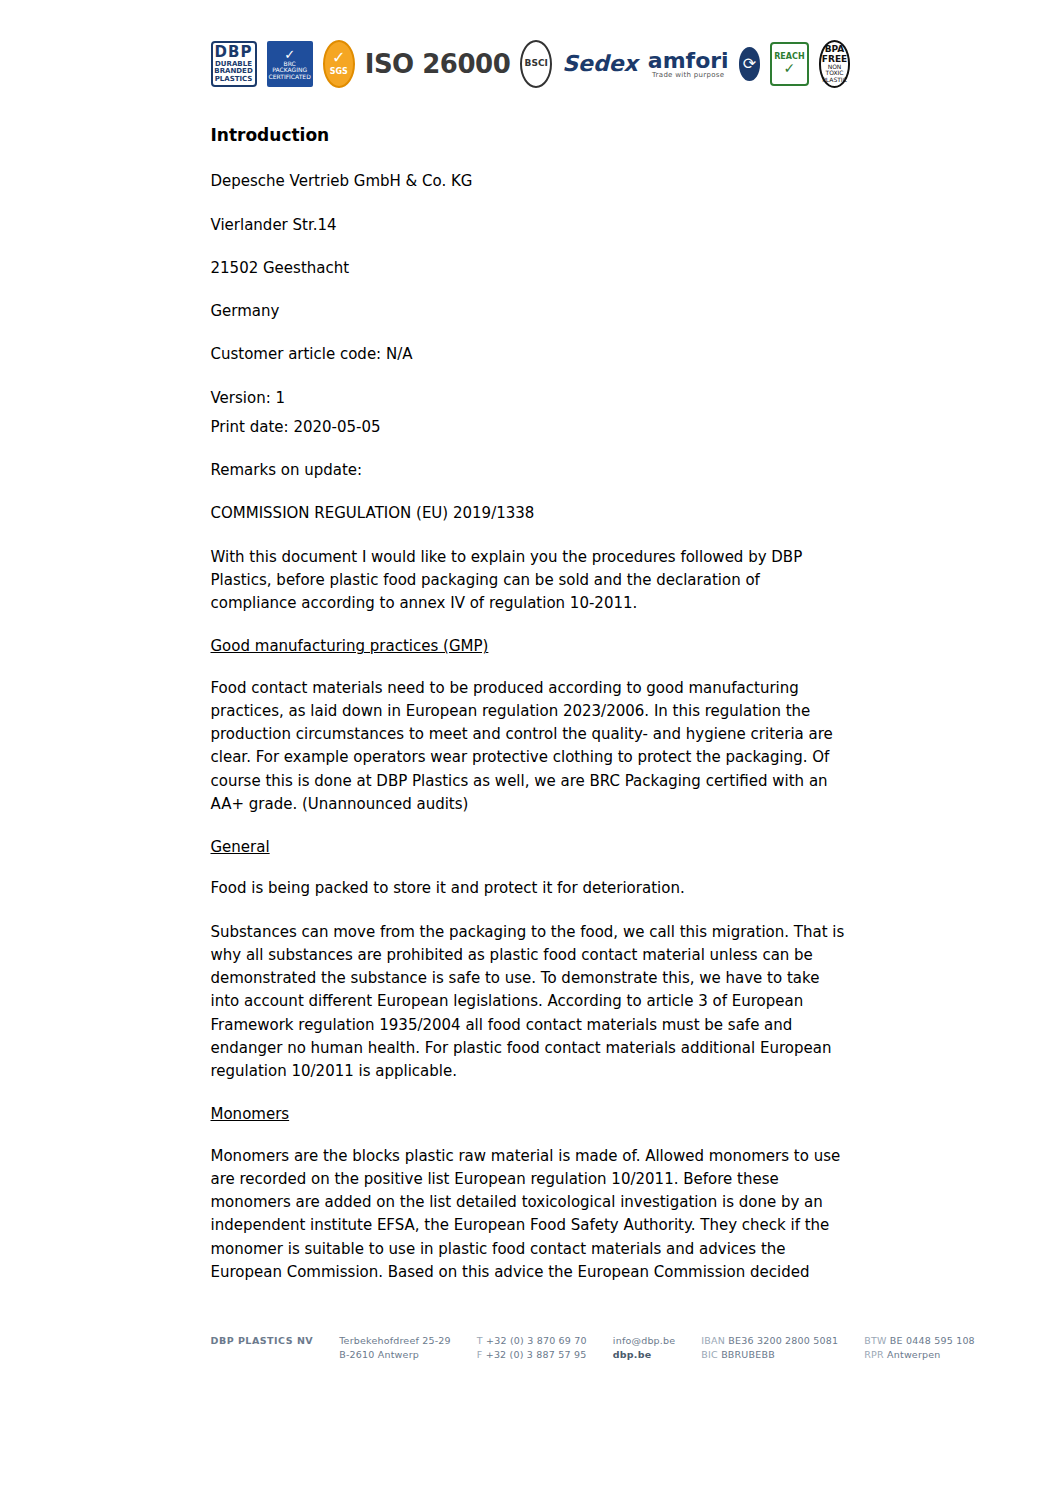DBP DURABLE
BRANDED
PLASTICS ✓BRC
PACKAGING
CERTIFICATED ✓SGS ISO 26000 BSCI Sedex amfori Trade with purpose ⟳ REACH✓ BPA FREE NON TOXIC PLASTIC
Introduction
Depesche Vertrieb GmbH & Co. KG
Vierlander Str.14
21502 Geesthacht
Germany
Customer article code: N/A
Version: 1
Print date: 2020-05-05
Remarks on update:
COMMISSION REGULATION (EU) 2019/1338
With this document I would like to explain you the procedures followed by DBP Plastics, before plastic food packaging can be sold and the declaration of compliance according to annex IV of regulation 10-2011.
Good manufacturing practices (GMP)
Food contact materials need to be produced according to good manufacturing practices, as laid down in European regulation 2023/2006. In this regulation the production circumstances to meet and control the quality- and hygiene criteria are clear. For example operators wear protective clothing to protect the packaging. Of course this is done at DBP Plastics as well, we are BRC Packaging certified with an AA+ grade. (Unannounced audits)
General
Food is being packed to store it and protect it for deterioration.
Substances can move from the packaging to the food, we call this migration. That is why all substances are prohibited as plastic food contact material unless can be demonstrated the substance is safe to use. To demonstrate this, we have to take into account different European legislations. According to article 3 of European Framework regulation 1935/2004 all food contact materials must be safe and endanger no human health. For plastic food contact materials additional European regulation 10/2011 is applicable.
Monomers
Monomers are the blocks plastic raw material is made of. Allowed monomers to use are recorded on the positive list European regulation 10/2011. Before these monomers are added on the list detailed toxicological investigation is done by an independent institute EFSA, the European Food Safety Authority. They check if the monomer is suitable to use in plastic food contact materials and advices the European Commission. Based on this advice the European Commission decided
DBP PLASTICS NV
Terbekehofdreef 25-29
B-2610 Antwerp
T +32 (0) 3 870 69 70
F +32 (0) 3 887 57 95
info@dbp.be
dbp.be
IBAN BE36 3200 2800 5081
BIC BBRUBEBB
BTW BE 0448 595 108
RPR Antwerpen